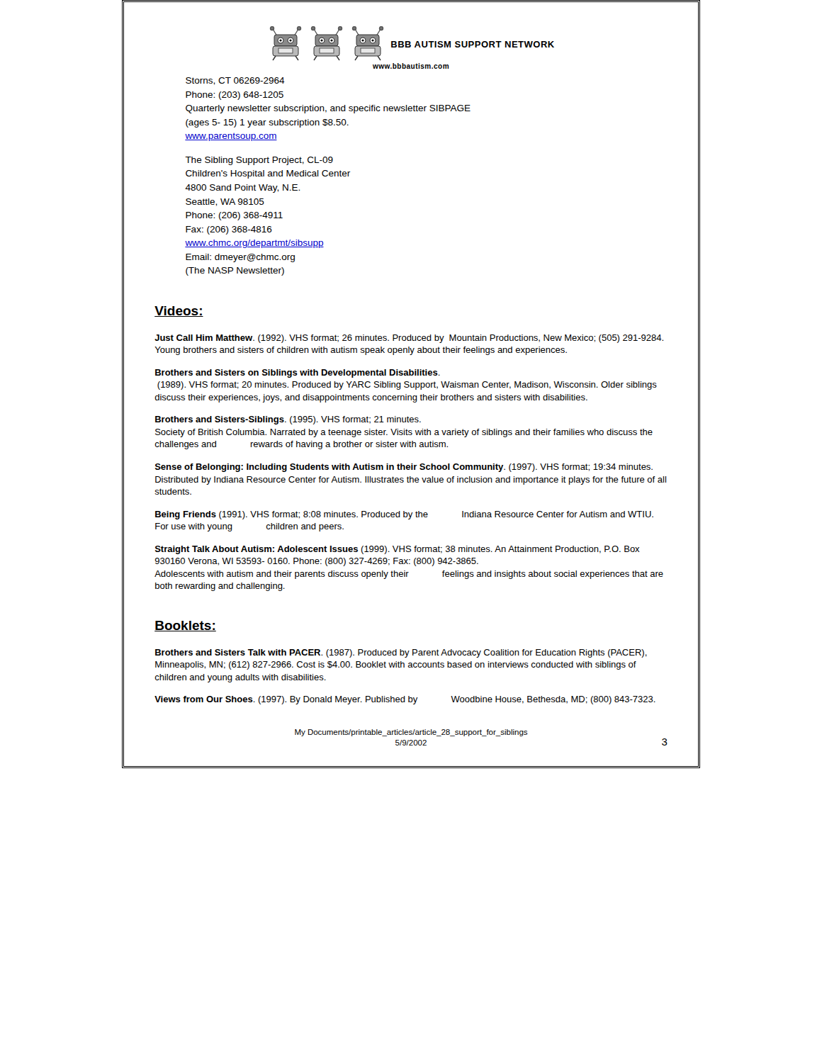BBB AUTISM SUPPORT NETWORK
www.bbbautism.com
Storns, CT 06269-2964
Phone: (203) 648-1205
Quarterly newsletter subscription, and specific newsletter SIBPAGE
(ages 5- 15) 1 year subscription $8.50.
www.parentsoup.com
The Sibling Support Project, CL-09
Children's Hospital and Medical Center
4800 Sand Point Way, N.E.
Seattle, WA 98105
Phone: (206) 368-4911
Fax: (206) 368-4816
www.chmc.org/departmt/sibsupp
Email: dmeyer@chmc.org
(The NASP Newsletter)
Videos:
Just Call Him Matthew. (1992). VHS format; 26 minutes. Produced by Mountain Productions, New Mexico; (505) 291-9284. Young brothers and sisters of children with autism speak openly about their feelings and experiences.
Brothers and Sisters on Siblings with Developmental Disabilities.
(1989). VHS format; 20 minutes. Produced by YARC Sibling Support, Waisman Center, Madison, Wisconsin. Older siblings discuss their experiences, joys, and disappointments concerning their brothers and sisters with disabilities.
Brothers and Sisters-Siblings. (1995). VHS format; 21 minutes.
Society of British Columbia. Narrated by a teenage sister. Visits with a variety of siblings and their families who discuss the challenges and rewards of having a brother or sister with autism.
Sense of Belonging: Including Students with Autism in their School Community. (1997). VHS format; 19:34 minutes. Distributed by Indiana Resource Center for Autism. Illustrates the value of inclusion and importance it plays for the future of all students.
Being Friends (1991). VHS format; 8:08 minutes. Produced by the Indiana Resource Center for Autism and WTIU. For use with young children and peers.
Straight Talk About Autism: Adolescent Issues (1999). VHS format; 38 minutes. An Attainment Production, P.O. Box 930160 Verona, WI 53593- 0160. Phone: (800) 327-4269; Fax: (800) 942-3865.
Adolescents with autism and their parents discuss openly their feelings and insights about social experiences that are both rewarding and challenging.
Booklets:
Brothers and Sisters Talk with PACER. (1987). Produced by Parent Advocacy Coalition for Education Rights (PACER), Minneapolis, MN; (612) 827-2966. Cost is $4.00. Booklet with accounts based on interviews conducted with siblings of children and young adults with disabilities.
Views from Our Shoes. (1997). By Donald Meyer. Published by Woodbine House, Bethesda, MD; (800) 843-7323.
My Documents/printable_articles/article_28_support_for_siblings
5/9/2002 3